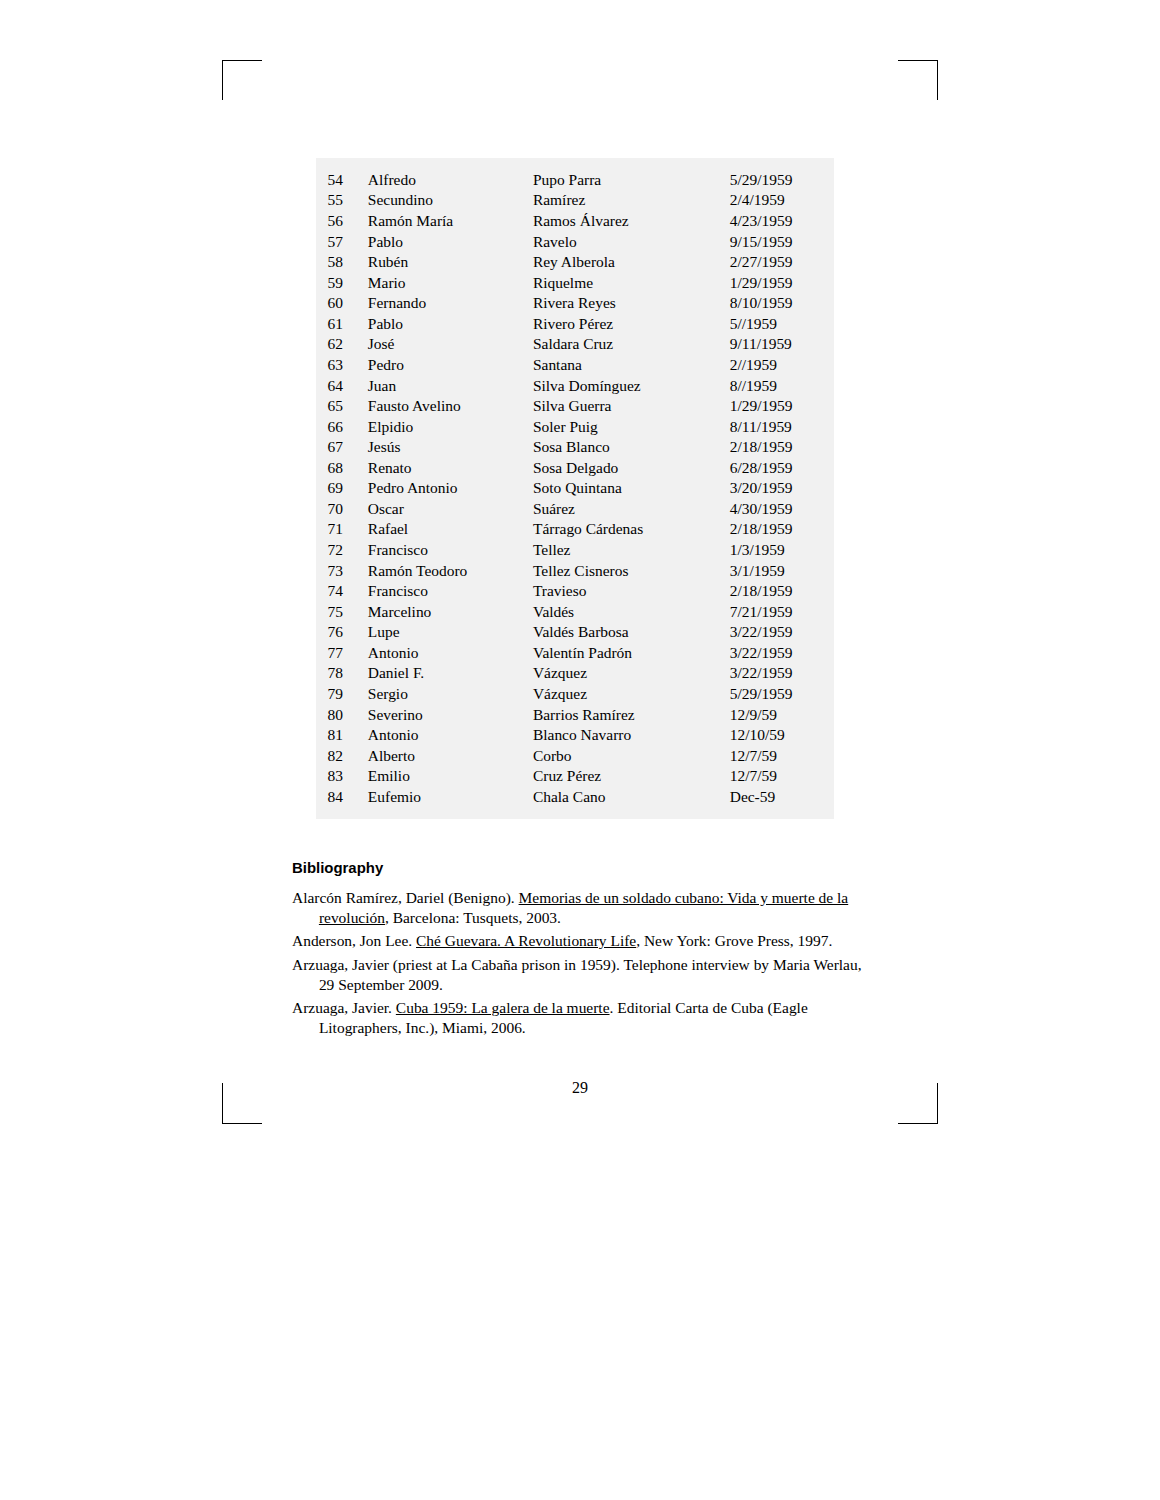| 54 | Alfredo | Pupo Parra | 5/29/1959 |
| 55 | Secundino | Ramírez | 2/4/1959 |
| 56 | Ramón María | Ramos Álvarez | 4/23/1959 |
| 57 | Pablo | Ravelo | 9/15/1959 |
| 58 | Rubén | Rey Alberola | 2/27/1959 |
| 59 | Mario | Riquelme | 1/29/1959 |
| 60 | Fernando | Rivera Reyes | 8/10/1959 |
| 61 | Pablo | Rivero Pérez | 5//1959 |
| 62 | José | Saldara Cruz | 9/11/1959 |
| 63 | Pedro | Santana | 2//1959 |
| 64 | Juan | Silva Domínguez | 8//1959 |
| 65 | Fausto Avelino | Silva Guerra | 1/29/1959 |
| 66 | Elpidio | Soler Puig | 8/11/1959 |
| 67 | Jesús | Sosa Blanco | 2/18/1959 |
| 68 | Renato | Sosa Delgado | 6/28/1959 |
| 69 | Pedro Antonio | Soto Quintana | 3/20/1959 |
| 70 | Oscar | Suárez | 4/30/1959 |
| 71 | Rafael | Tárrago Cárdenas | 2/18/1959 |
| 72 | Francisco | Tellez | 1/3/1959 |
| 73 | Ramón Teodoro | Tellez Cisneros | 3/1/1959 |
| 74 | Francisco | Travieso | 2/18/1959 |
| 75 | Marcelino | Valdés | 7/21/1959 |
| 76 | Lupe | Valdés Barbosa | 3/22/1959 |
| 77 | Antonio | Valentín Padrón | 3/22/1959 |
| 78 | Daniel F. | Vázquez | 3/22/1959 |
| 79 | Sergio | Vázquez | 5/29/1959 |
| 80 | Severino | Barrios Ramírez | 12/9/59 |
| 81 | Antonio | Blanco Navarro | 12/10/59 |
| 82 | Alberto | Corbo | 12/7/59 |
| 83 | Emilio | Cruz Pérez | 12/7/59 |
| 84 | Eufemio | Chala Cano | Dec-59 |
Bibliography
Alarcón Ramírez, Dariel (Benigno). Memorias de un soldado cubano: Vida y muerte de la revolución, Barcelona: Tusquets, 2003.
Anderson, Jon Lee. Ché Guevara. A Revolutionary Life, New York: Grove Press, 1997.
Arzuaga, Javier (priest at La Cabaña prison in 1959). Telephone interview by Maria Werlau, 29 September 2009.
Arzuaga, Javier. Cuba 1959: La galera de la muerte. Editorial Carta de Cuba (Eagle Litographers, Inc.), Miami, 2006.
29